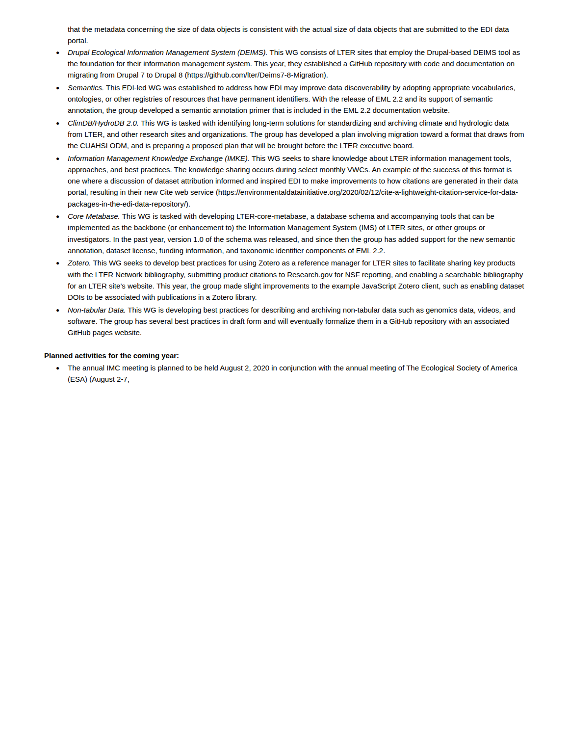that the metadata concerning the size of data objects is consistent with the actual size of data objects that are submitted to the EDI data portal.
Drupal Ecological Information Management System (DEIMS). This WG consists of LTER sites that employ the Drupal-based DEIMS tool as the foundation for their information management system. This year, they established a GitHub repository with code and documentation on migrating from Drupal 7 to Drupal 8 (https://github.com/lter/Deims7-8-Migration).
Semantics. This EDI-led WG was established to address how EDI may improve data discoverability by adopting appropriate vocabularies, ontologies, or other registries of resources that have permanent identifiers. With the release of EML 2.2 and its support of semantic annotation, the group developed a semantic annotation primer that is included in the EML 2.2 documentation website.
ClimDB/HydroDB 2.0. This WG is tasked with identifying long-term solutions for standardizing and archiving climate and hydrologic data from LTER, and other research sites and organizations. The group has developed a plan involving migration toward a format that draws from the CUAHSI ODM, and is preparing a proposed plan that will be brought before the LTER executive board.
Information Management Knowledge Exchange (IMKE). This WG seeks to share knowledge about LTER information management tools, approaches, and best practices. The knowledge sharing occurs during select monthly VWCs. An example of the success of this format is one where a discussion of dataset attribution informed and inspired EDI to make improvements to how citations are generated in their data portal, resulting in their new Cite web service (https://environmentaldatainitiative.org/2020/02/12/cite-a-lightweight-citation-service-for-data-packages-in-the-edi-data-repository/).
Core Metabase. This WG is tasked with developing LTER-core-metabase, a database schema and accompanying tools that can be implemented as the backbone (or enhancement to) the Information Management System (IMS) of LTER sites, or other groups or investigators. In the past year, version 1.0 of the schema was released, and since then the group has added support for the new semantic annotation, dataset license, funding information, and taxonomic identifier components of EML 2.2.
Zotero. This WG seeks to develop best practices for using Zotero as a reference manager for LTER sites to facilitate sharing key products with the LTER Network bibliography, submitting product citations to Research.gov for NSF reporting, and enabling a searchable bibliography for an LTER site’s website. This year, the group made slight improvements to the example JavaScript Zotero client, such as enabling dataset DOIs to be associated with publications in a Zotero library.
Non-tabular Data. This WG is developing best practices for describing and archiving non-tabular data such as genomics data, videos, and software. The group has several best practices in draft form and will eventually formalize them in a GitHub repository with an associated GitHub pages website.
Planned activities for the coming year:
The annual IMC meeting is planned to be held August 2, 2020 in conjunction with the annual meeting of The Ecological Society of America (ESA) (August 2-7,